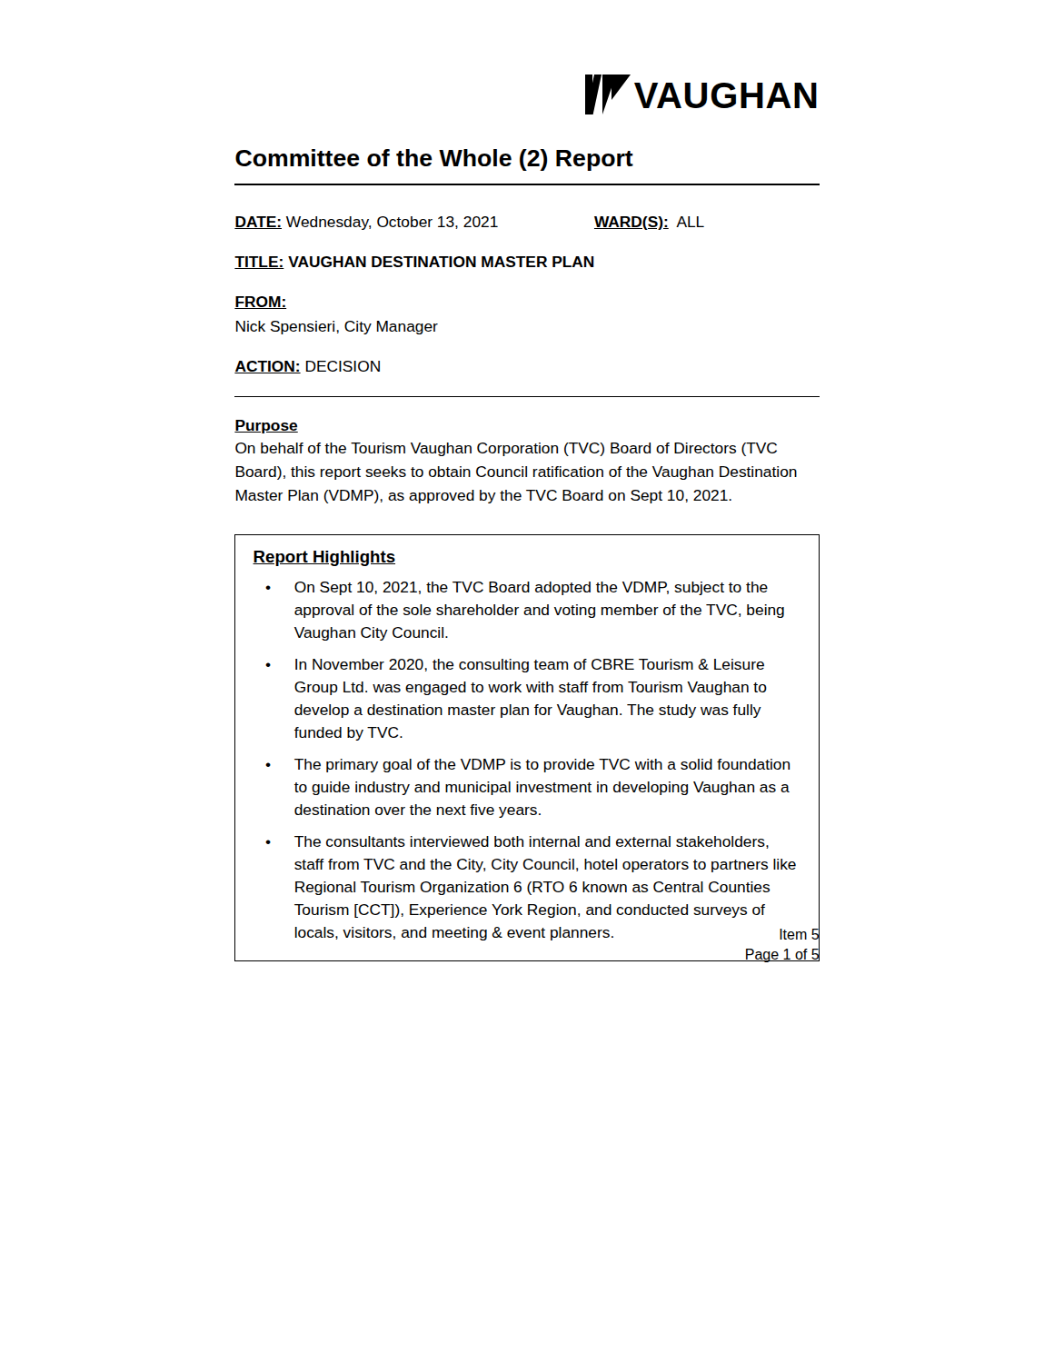VAUGHAN
Committee of the Whole (2) Report
DATE: Wednesday, October 13, 2021 WARD(S): ALL
TITLE: VAUGHAN DESTINATION MASTER PLAN
FROM:
Nick Spensieri, City Manager
ACTION: DECISION
Purpose
On behalf of the Tourism Vaughan Corporation (TVC) Board of Directors (TVC Board), this report seeks to obtain Council ratification of the Vaughan Destination Master Plan (VDMP), as approved by the TVC Board on Sept 10, 2021.
Report Highlights
On Sept 10, 2021, the TVC Board adopted the VDMP, subject to the approval of the sole shareholder and voting member of the TVC, being Vaughan City Council.
In November 2020, the consulting team of CBRE Tourism & Leisure Group Ltd. was engaged to work with staff from Tourism Vaughan to develop a destination master plan for Vaughan. The study was fully funded by TVC.
The primary goal of the VDMP is to provide TVC with a solid foundation to guide industry and municipal investment in developing Vaughan as a destination over the next five years.
The consultants interviewed both internal and external stakeholders, staff from TVC and the City, City Council, hotel operators to partners like Regional Tourism Organization 6 (RTO 6 known as Central Counties Tourism [CCT]), Experience York Region, and conducted surveys of locals, visitors, and meeting & event planners.
Item 5
Page 1 of 5